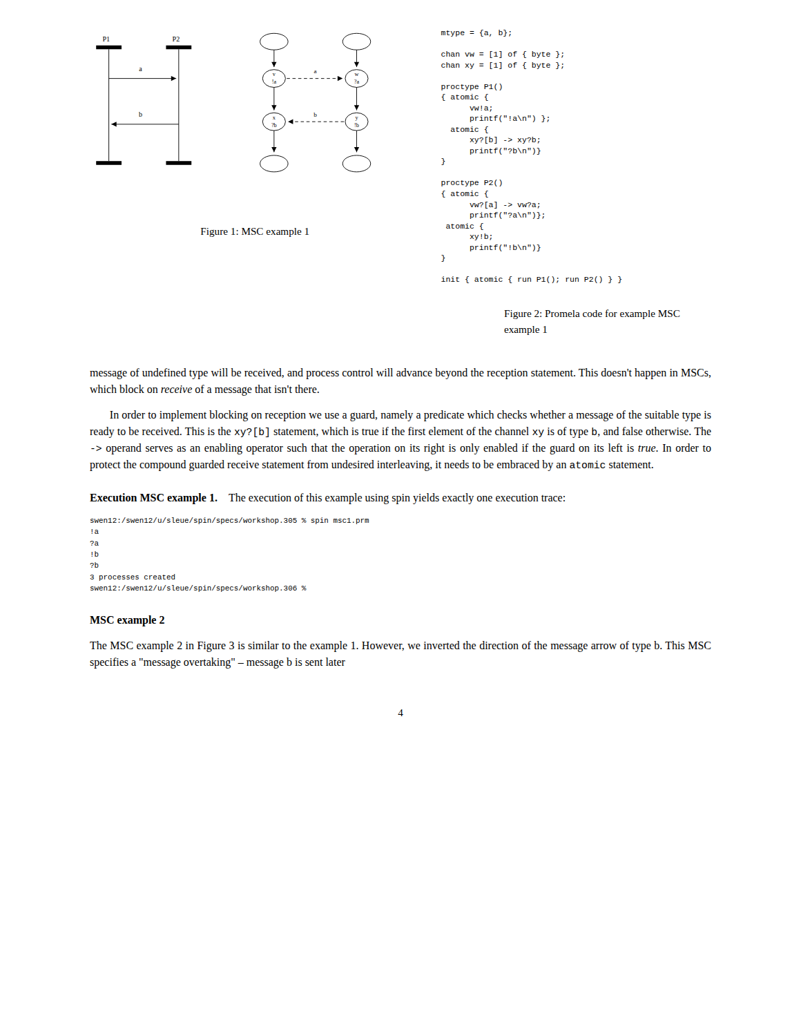P1 P2 a b v !a x ?b w ?a y !b a b
Figure 1: MSC example 1
mtype = {a, b};

chan vw = [1] of { byte };
chan xy = [1] of { byte };

proctype P1()
{ atomic {
      vw!a;
      printf("!a\n") };
  atomic {
      xy?[b] -> xy?b;
      printf("?b\n")}
}

proctype P2()
{ atomic {
      vw?[a] -> vw?a;
      printf("?a\n")};
 atomic {
      xy!b;
      printf("!b\n")}
}

init { atomic { run P1(); run P2() } }
Figure 2: Promela code for example MSC example 1
message of undefined type will be received, and process control will advance beyond the reception statement. This doesn't happen in MSCs, which block on receive of a message that isn't there.
In order to implement blocking on reception we use a guard, namely a predicate which checks whether a message of the suitable type is ready to be received. This is the xy?[b] statement, which is true if the first element of the channel xy is of type b, and false otherwise. The -> operand serves as an enabling operator such that the operation on its right is only enabled if the guard on its left is true. In order to protect the compound guarded receive statement from undesired interleaving, it needs to be embraced by an atomic statement.
Execution MSC example 1. The execution of this example using spin yields exactly one execution trace:
swen12:/swen12/u/sleue/spin/specs/workshop.305 % spin msc1.prm !a ?a !b ?b 3 processes created swen12:/swen12/u/sleue/spin/specs/workshop.306 %
MSC example 2
The MSC example 2 in Figure 3 is similar to the example 1. However, we inverted the direction of the message arrow of type b. This MSC specifies a "message overtaking" – message b is sent later
4